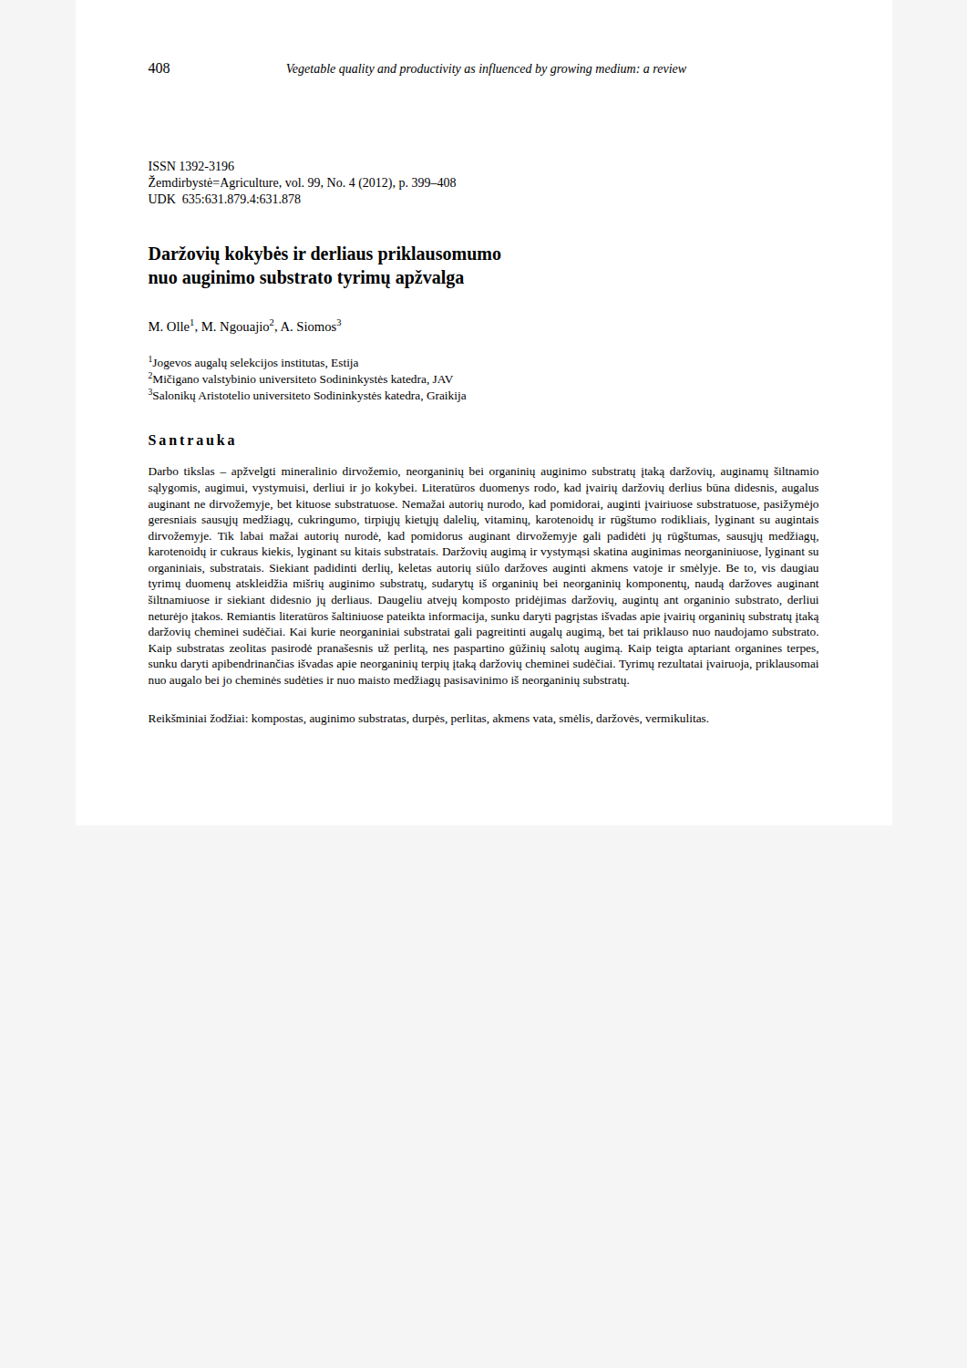408
Vegetable quality and productivity as influenced by growing medium: a review
ISSN 1392-3196
Žemdirbystė=Agriculture, vol. 99, No. 4 (2012), p. 399–408
UDK 635:631.879.4:631.878
Daržovių kokybės ir derliaus priklausomumo
nuo auginimo substrato tyrimų apžvalga
M. Olle1, M. Ngouajio2, A. Siomos3
1Jogevos augalų selekcijos institutas, Estija
2Mičigano valstybinio universiteto Sodininkystės katedra, JAV
3Salonikų Aristotelio universiteto Sodininkystės katedra, Graikija
Santrauka
Darbo tikslas – apžvelgti mineralinio dirvožemio, neorganinių bei organinių auginimo substratų įtaką daržovių, auginamų šiltnamio sąlygomis, augimui, vystymuisi, derliui ir jo kokybei. Literatūros duomenys rodo, kad įvairių daržovių derlius būna didesnis, augalus auginant ne dirvožemyje, bet kituose substratuose. Nemažai autorių nurodo, kad pomidorai, auginti įvairiuose substratuose, pasižymėjo geresniais sausųjų medžiagų, cukringumo, tirpiųjų kietųjų dalelių, vitaminų, karotenoidų ir rūgštumo rodikliais, lyginant su augintais dirvožemyje. Tik labai mažai autorių nurodė, kad pomidorus auginant dirvožemyje gali padidėti jų rūgštumas, sausųjų medžiagų, karotenoidų ir cukraus kiekis, lyginant su kitais substratais. Daržovių augimą ir vystymąsi skatina auginimas neorganiniuose, lyginant su organiniais, substratais. Siekiant padidinti derlių, keletas autorių siūlo daržoves auginti akmens vatoje ir smėlyje. Be to, vis daugiau tyrimų duomenų atskleidžia mišrių auginimo substratų, sudarytų iš organinių bei neorganinių komponentų, naudą daržoves auginant šiltnamiuose ir siekiant didesnio jų derliaus. Daugeliu atvejų komposto pridėjimas daržovių, augintų ant organinio substrato, derliui neturėjo įtakos. Remiantis literatūros šaltiniuose pateikta informacija, sunku daryti pagrįstas išvadas apie įvairių organinių substratų įtaką daržovių cheminei sudėčiai. Kai kurie neorganiniai substratai gali pagreitinti augalų augimą, bet tai priklauso nuo naudojamo substrato. Kaip substratas zeolitas pasirodė pranašesnis už perlitą, nes paspartino gūžinių salotų augimą. Kaip teigta aptariant organines terpes, sunku daryti apibendrinančias išvadas apie neorganinių terpių įtaką daržovių cheminei sudėčiai. Tyrimų rezultatai įvairuoja, priklausomai nuo augalo bei jo cheminės sudėties ir nuo maisto medžiagų pasisavinimo iš neorganinių substratų.
Reikšminiai žodžiai: kompostas, auginimo substratas, durpės, perlitas, akmens vata, smėlis, daržovės, vermikulitas.